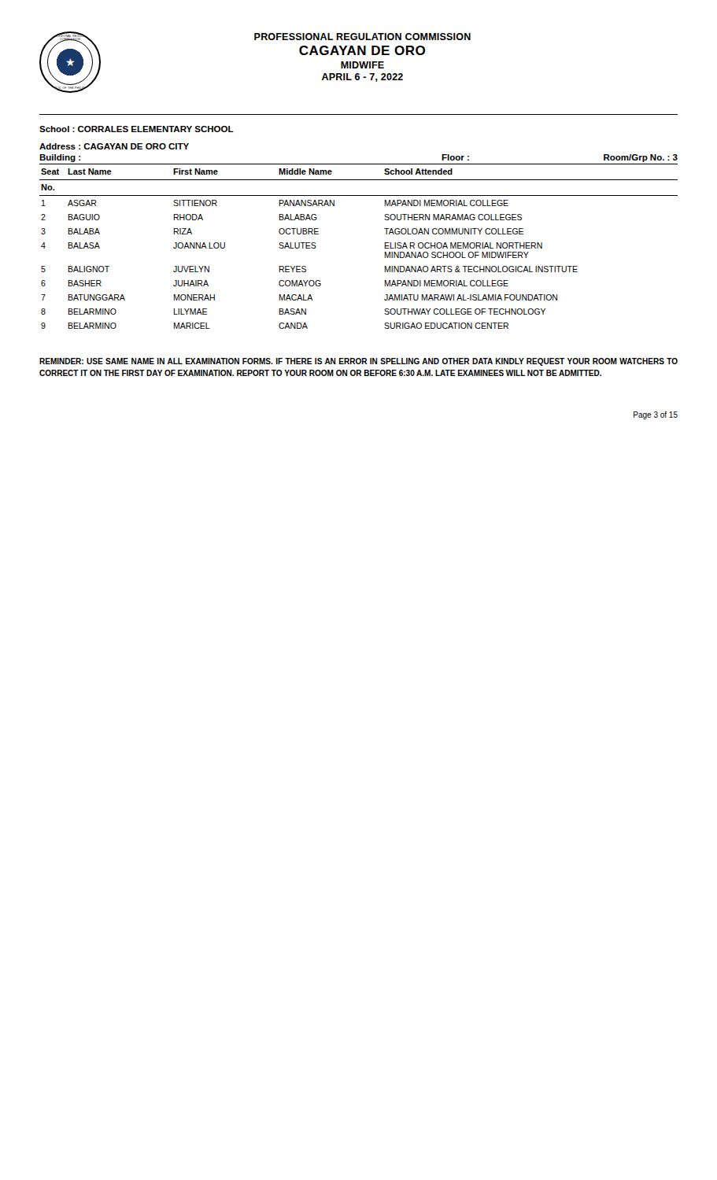PROFESSIONAL REGULATION COMMISSION
★
REPUBLIC OF THE PHILIPPINES
PROFESSIONAL REGULATION COMMISSION
CAGAYAN DE ORO
MIDWIFE
APRIL 6 - 7, 2022
School : CORRALES ELEMENTARY SCHOOL
Address : CAGAYAN DE ORO CITY
Building :
Floor : Room/Grp No. : 3
| Seat | Last Name | First Name | Middle Name | School Attended |
| --- | --- | --- | --- | --- |
| No. | | | | |
| 1 | ASGAR | SITTIENOR | PANANSARAN | MAPANDI MEMORIAL COLLEGE |
| 2 | BAGUIO | RHODA | BALABAG | SOUTHERN MARAMAG COLLEGES |
| 3 | BALABA | RIZA | OCTUBRE | TAGOLOAN COMMUNITY COLLEGE |
| 4 | BALASA | JOANNA LOU | SALUTES | ELISA R OCHOA MEMORIAL NORTHERN MINDANAO SCHOOL OF MIDWIFERY |
| 5 | BALIGNOT | JUVELYN | REYES | MINDANAO ARTS & TECHNOLOGICAL INSTITUTE |
| 6 | BASHER | JUHAIRA | COMAYOG | MAPANDI MEMORIAL COLLEGE |
| 7 | BATUNGGARA | MONERAH | MACALA | JAMIATU MARAWI AL-ISLAMIA FOUNDATION |
| 8 | BELARMINO | LILYMAE | BASAN | SOUTHWAY COLLEGE OF TECHNOLOGY |
| 9 | BELARMINO | MARICEL | CANDA | SURIGAO EDUCATION CENTER |
REMINDER: USE SAME NAME IN ALL EXAMINATION FORMS. IF THERE IS AN ERROR IN SPELLING AND OTHER DATA KINDLY REQUEST YOUR ROOM WATCHERS TO CORRECT IT ON THE FIRST DAY OF EXAMINATION. REPORT TO YOUR ROOM ON OR BEFORE 6:30 A.M. LATE EXAMINEES WILL NOT BE ADMITTED.
Page 3 of 15